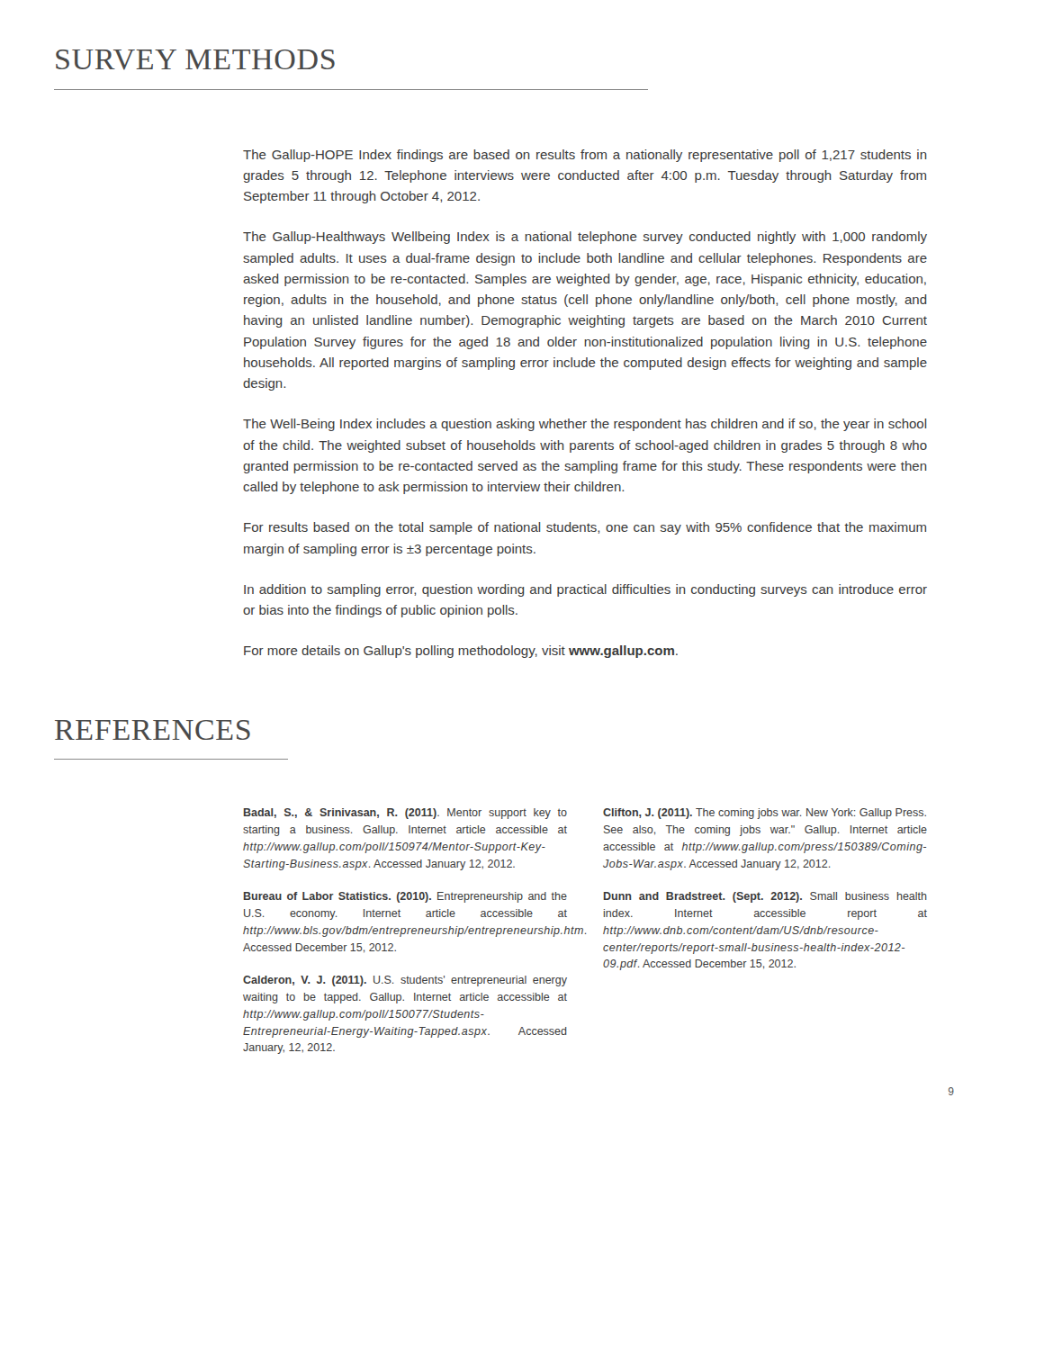SURVEY METHODS
The Gallup-HOPE Index findings are based on results from a nationally representative poll of 1,217 students in grades 5 through 12. Telephone interviews were conducted after 4:00 p.m. Tuesday through Saturday from September 11 through October 4, 2012.
The Gallup-Healthways Wellbeing Index is a national telephone survey conducted nightly with 1,000 randomly sampled adults. It uses a dual-frame design to include both landline and cellular telephones. Respondents are asked permission to be re-contacted. Samples are weighted by gender, age, race, Hispanic ethnicity, education, region, adults in the household, and phone status (cell phone only/landline only/both, cell phone mostly, and having an unlisted landline number). Demographic weighting targets are based on the March 2010 Current Population Survey figures for the aged 18 and older non-institutionalized population living in U.S. telephone households. All reported margins of sampling error include the computed design effects for weighting and sample design.
The Well-Being Index includes a question asking whether the respondent has children and if so, the year in school of the child. The weighted subset of households with parents of school-aged children in grades 5 through 8 who granted permission to be re-contacted served as the sampling frame for this study. These respondents were then called by telephone to ask permission to interview their children.
For results based on the total sample of national students, one can say with 95% confidence that the maximum margin of sampling error is ±3 percentage points.
In addition to sampling error, question wording and practical difficulties in conducting surveys can introduce error or bias into the findings of public opinion polls.
For more details on Gallup's polling methodology, visit www.gallup.com.
REFERENCES
Badal, S., & Srinivasan, R. (2011). Mentor support key to starting a business. Gallup. Internet article accessible at http://www.gallup.com/poll/150974/Mentor-Support-Key-Starting-Business.aspx. Accessed January 12, 2012.
Bureau of Labor Statistics. (2010). Entrepreneurship and the U.S. economy. Internet article accessible at http://www.bls.gov/bdm/entrepreneurship/entrepreneurship.htm. Accessed December 15, 2012.
Calderon, V. J. (2011). U.S. students' entrepreneurial energy waiting to be tapped. Gallup. Internet article accessible at http://www.gallup.com/poll/150077/Students-Entrepreneurial-Energy-Waiting-Tapped.aspx. Accessed January, 12, 2012.
Clifton, J. (2011). The coming jobs war. New York: Gallup Press. See also, The coming jobs war." Gallup. Internet article accessible at http://www.gallup.com/press/150389/Coming-Jobs-War.aspx. Accessed January 12, 2012.
Dunn and Bradstreet. (Sept. 2012). Small business health index. Internet accessible report at http://www.dnb.com/content/dam/US/dnb/resource-center/reports/report-small-business-health-index-2012-09.pdf. Accessed December 15, 2012.
9